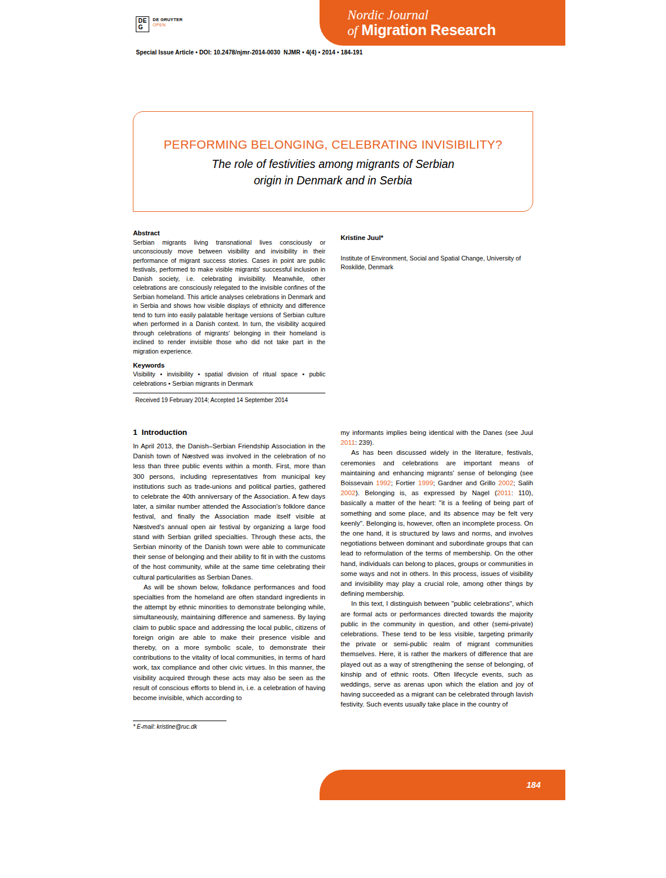DE
G
DE GRUYTER
OPEN
Nordic Journal
of Migration Research
Special Issue Article • DOI: 10.2478/njmr-2014-0030 NJMR • 4(4) • 2014 • 184-191
PERFORMING BELONGING, CELEBRATING INVISIBILITY?
The role of festivities among migrants of Serbian
origin in Denmark and in Serbia
Abstract
Serbian migrants living transnational lives consciously or unconsciously move between visibility and invisibility in their performance of migrant success stories. Cases in point are public festivals, performed to make visible migrants' successful inclusion in Danish society, i.e. celebrating invisibility. Meanwhile, other celebrations are consciously relegated to the invisible confines of the Serbian homeland. This article analyses celebrations in Denmark and in Serbia and shows how visible displays of ethnicity and difference tend to turn into easily palatable heritage versions of Serbian culture when performed in a Danish context. In turn, the visibility acquired through celebrations of migrants' belonging in their homeland is inclined to render invisible those who did not take part in the migration experience.
Keywords
Visibility • invisibility • spatial division of ritual space • public celebrations • Serbian migrants in Denmark
Received 19 February 2014; Accepted 14 September 2014
Kristine Juul*
Institute of Environment, Social and Spatial Change, University of Roskilde, Denmark
1 Introduction
In April 2013, the Danish–Serbian Friendship Association in the Danish town of Næstved was involved in the celebration of no less than three public events within a month. First, more than 300 persons, including representatives from municipal key institutions such as trade-unions and political parties, gathered to celebrate the 40th anniversary of the Association. A few days later, a similar number attended the Association's folklore dance festival, and finally the Association made itself visible at Næstved's annual open air festival by organizing a large food stand with Serbian grilled specialties. Through these acts, the Serbian minority of the Danish town were able to communicate their sense of belonging and their ability to fit in with the customs of the host community, while at the same time celebrating their cultural particularities as Serbian Danes.
As will be shown below, folkdance performances and food specialties from the homeland are often standard ingredients in the attempt by ethnic minorities to demonstrate belonging while, simultaneously, maintaining difference and sameness. By laying claim to public space and addressing the local public, citizens of foreign origin are able to make their presence visible and thereby, on a more symbolic scale, to demonstrate their contributions to the vitality of local communities, in terms of hard work, tax compliance and other civic virtues. In this manner, the visibility acquired through these acts may also be seen as the result of conscious efforts to blend in, i.e. a celebration of having become invisible, which according to
my informants implies being identical with the Danes (see Juul 2011: 239).
As has been discussed widely in the literature, festivals, ceremonies and celebrations are important means of maintaining and enhancing migrants' sense of belonging (see Boissevain 1992; Fortier 1999; Gardner and Grillo 2002; Salih 2002). Belonging is, as expressed by Nagel (2011: 110), basically a matter of the heart: "it is a feeling of being part of something and some place, and its absence may be felt very keenly". Belonging is, however, often an incomplete process. On the one hand, it is structured by laws and norms, and involves negotiations between dominant and subordinate groups that can lead to reformulation of the terms of membership. On the other hand, individuals can belong to places, groups or communities in some ways and not in others. In this process, issues of visibility and invisibility may play a crucial role, among other things by defining membership.
In this text, I distinguish between "public celebrations", which are formal acts or performances directed towards the majority public in the community in question, and other (semi-private) celebrations. These tend to be less visible, targeting primarily the private or semi-public realm of migrant communities themselves. Here, it is rather the markers of difference that are played out as a way of strengthening the sense of belonging, of kinship and of ethnic roots. Often lifecycle events, such as weddings, serve as arenas upon which the elation and joy of having succeeded as a migrant can be celebrated through lavish festivity. Such events usually take place in the country of
* E-mail: kristine@ruc.dk
184